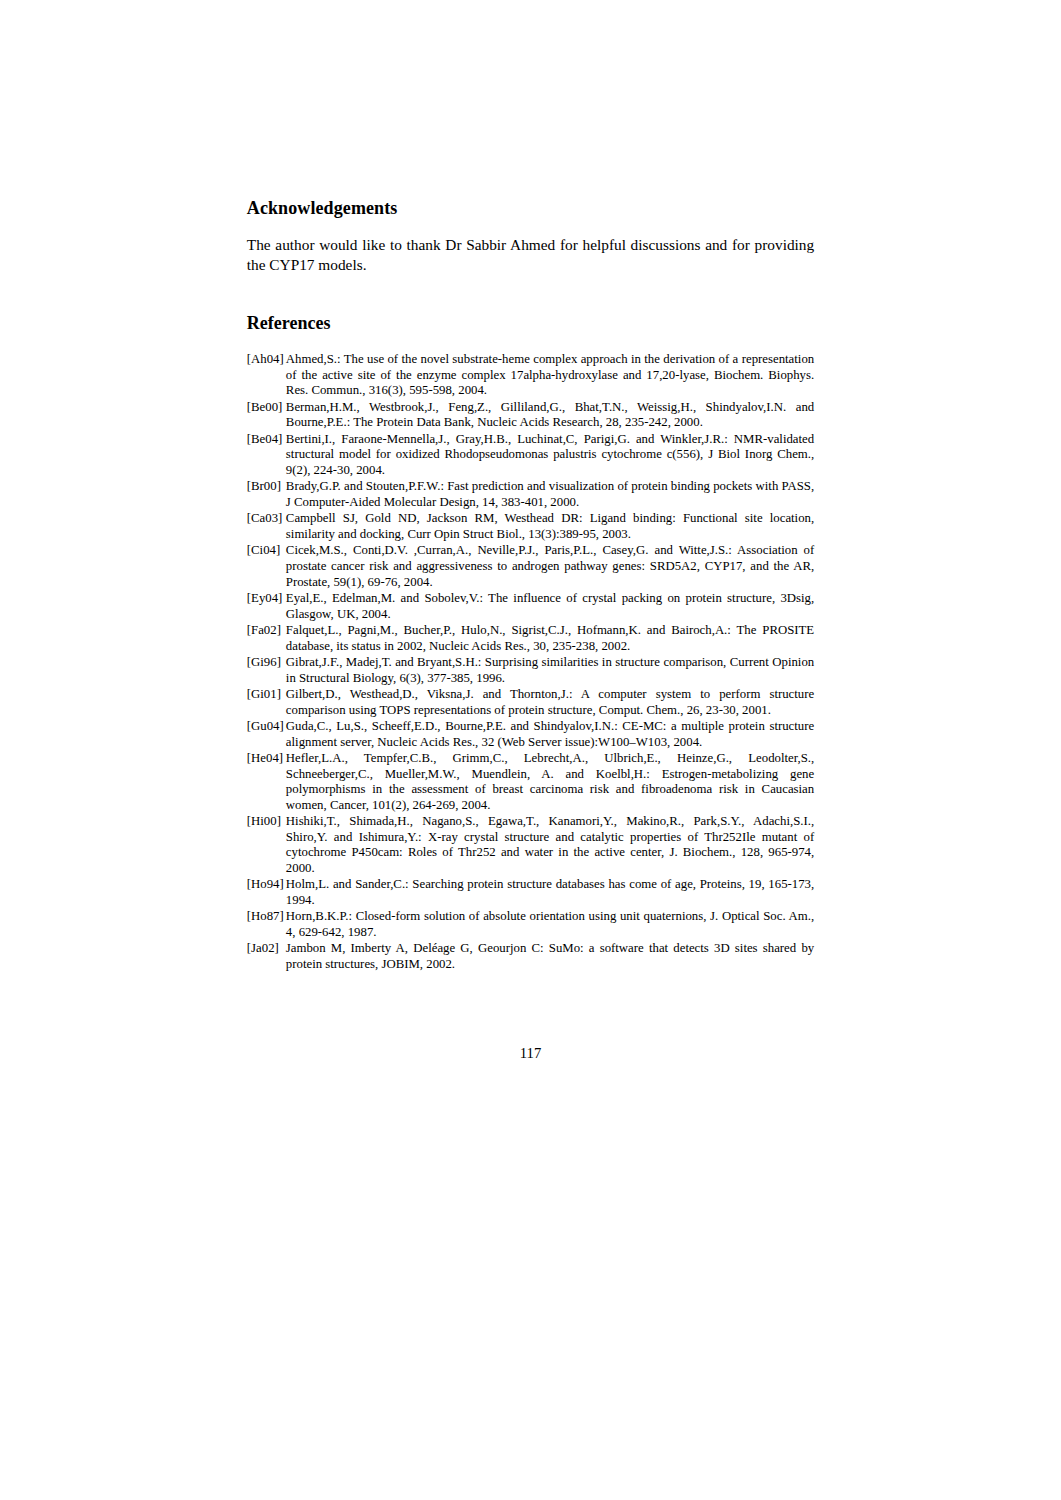Acknowledgements
The author would like to thank Dr Sabbir Ahmed for helpful discussions and for providing the CYP17 models.
References
[Ah04]
Ahmed,S.: The use of the novel substrate-heme complex approach in the derivation of a representation of the active site of the enzyme complex 17alpha-hydroxylase and 17,20-lyase, Biochem. Biophys. Res. Commun., 316(3), 595-598, 2004.
[Be00]
Berman,H.M., Westbrook,J., Feng,Z., Gilliland,G., Bhat,T.N., Weissig,H., Shindyalov,I.N. and Bourne,P.E.: The Protein Data Bank, Nucleic Acids Research, 28, 235-242, 2000.
[Be04]
Bertini,I., Faraone-Mennella,J., Gray,H.B., Luchinat,C, Parigi,G. and Winkler,J.R.: NMR-validated structural model for oxidized Rhodopseudomonas palustris cytochrome c(556), J Biol Inorg Chem., 9(2), 224-30, 2004.
[Br00]
Brady,G.P. and Stouten,P.F.W.: Fast prediction and visualization of protein binding pockets with PASS, J Computer-Aided Molecular Design, 14, 383-401, 2000.
[Ca03]
Campbell SJ, Gold ND, Jackson RM, Westhead DR: Ligand binding: Functional site location, similarity and docking, Curr Opin Struct Biol., 13(3):389-95, 2003.
[Ci04]
Cicek,M.S., Conti,D.V. ,Curran,A., Neville,P.J., Paris,P.L., Casey,G. and Witte,J.S.: Association of prostate cancer risk and aggressiveness to androgen pathway genes: SRD5A2, CYP17, and the AR, Prostate, 59(1), 69-76, 2004.
[Ey04]
Eyal,E., Edelman,M. and Sobolev,V.: The influence of crystal packing on protein structure, 3Dsig, Glasgow, UK, 2004.
[Fa02]
Falquet,L., Pagni,M., Bucher,P., Hulo,N., Sigrist,C.J., Hofmann,K. and Bairoch,A.: The PROSITE database, its status in 2002, Nucleic Acids Res., 30, 235-238, 2002.
[Gi96]
Gibrat,J.F., Madej,T. and Bryant,S.H.: Surprising similarities in structure comparison, Current Opinion in Structural Biology, 6(3), 377-385, 1996.
[Gi01]
Gilbert,D., Westhead,D., Viksna,J. and Thornton,J.: A computer system to perform structure comparison using TOPS representations of protein structure, Comput. Chem., 26, 23-30, 2001.
[Gu04]
Guda,C., Lu,S., Scheeff,E.D., Bourne,P.E. and Shindyalov,I.N.: CE-MC: a multiple protein structure alignment server, Nucleic Acids Res., 32 (Web Server issue):W100–W103, 2004.
[He04]
Hefler,L.A., Tempfer,C.B., Grimm,C., Lebrecht,A., Ulbrich,E., Heinze,G., Leodolter,S., Schneeberger,C., Mueller,M.W., Muendlein, A. and Koelbl,H.: Estrogen-metabolizing gene polymorphisms in the assessment of breast carcinoma risk and fibroadenoma risk in Caucasian women, Cancer, 101(2), 264-269, 2004.
[Hi00]
Hishiki,T., Shimada,H., Nagano,S., Egawa,T., Kanamori,Y., Makino,R., Park,S.Y., Adachi,S.I., Shiro,Y. and Ishimura,Y.: X-ray crystal structure and catalytic properties of Thr252Ile mutant of cytochrome P450cam: Roles of Thr252 and water in the active center, J. Biochem., 128, 965-974, 2000.
[Ho94]
Holm,L. and Sander,C.: Searching protein structure databases has come of age, Proteins, 19, 165-173, 1994.
[Ho87]
Horn,B.K.P.: Closed-form solution of absolute orientation using unit quaternions, J. Optical Soc. Am., 4, 629-642, 1987.
[Ja02]
Jambon M, Imberty A, Deléage G, Geourjon C: SuMo: a software that detects 3D sites shared by protein structures, JOBIM, 2002.
117